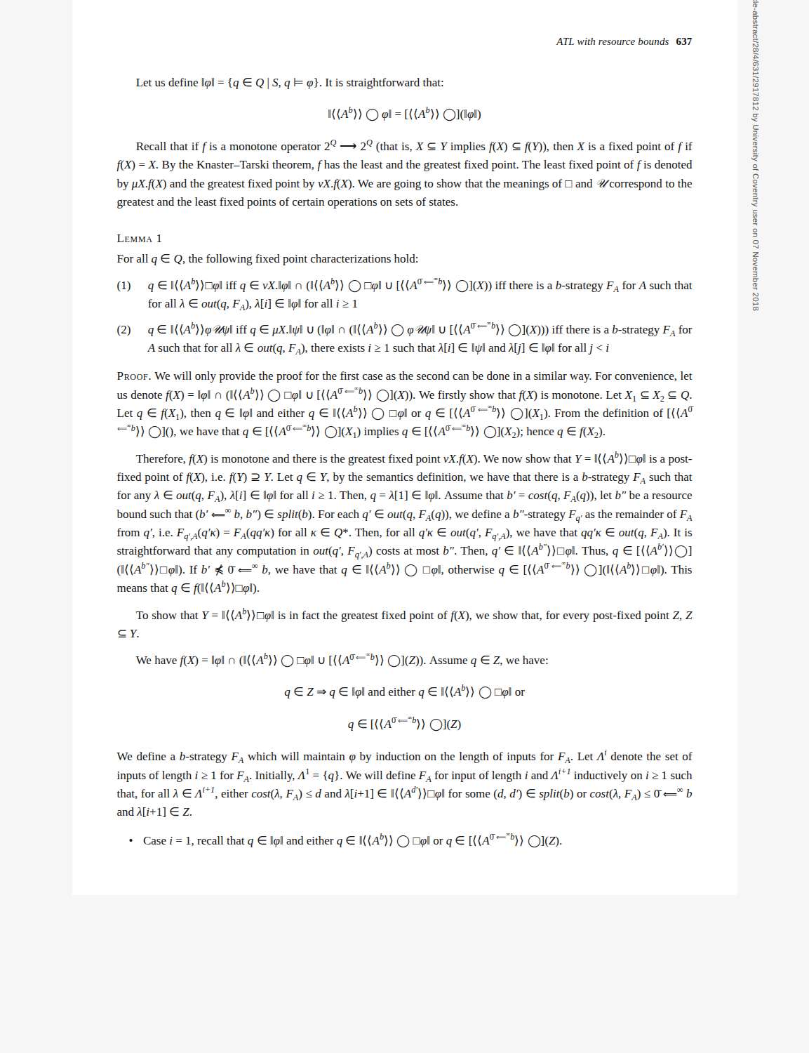Downloaded from https://academic.oup.com/logcom/article-abstract/28/4/631/2917812 by University of Coventry user on 07 November 2018
ATL with resource bounds 637
Let us define ‖φ‖ = {q ∈ Q | S, q ⊨ φ}. It is straightforward that:
‖⟨⟨Ab⟩⟩ ◯ φ‖ = [⟨⟨Ab⟩⟩ ◯](‖φ‖)
Recall that if f is a monotone operator 2Q ⟶ 2Q (that is, X ⊆ Y implies f(X) ⊆ f(Y)), then X is a fixed point of f if f(X) = X. By the Knaster–Tarski theorem, f has the least and the greatest fixed point. The least fixed point of f is denoted by μX.f(X) and the greatest fixed point by νX.f(X). We are going to show that the meanings of □ and 𝒰 correspond to the greatest and the least fixed points of certain operations on sets of states.
Lemma 1
For all q ∈ Q, the following fixed point characterizations hold:
(1) q ∈ ‖⟨⟨Ab⟩⟩□φ‖ iff q ∈ νX.‖φ‖ ∩ (‖⟨⟨Ab⟩⟩ ◯ □φ‖ ∪ [⟨⟨A0̄ ⟸∞b⟩⟩ ◯](X)) iff there is a b-strategy FA for A such that for all λ ∈ out(q, FA), λ[i] ∈ ‖φ‖ for all i ≥ 1
(2) q ∈ ‖⟨⟨Ab⟩⟩φ𝒰ψ‖ iff q ∈ μX.‖ψ‖ ∪ (‖φ‖ ∩ (‖⟨⟨Ab⟩⟩ ◯ φ𝒰ψ‖ ∪ [⟨⟨A0̄ ⟸∞b⟩⟩ ◯](X))) iff there is a b-strategy FA for A such that for all λ ∈ out(q, FA), there exists i ≥ 1 such that λ[i] ∈ ‖ψ‖ and λ[j] ∈ ‖φ‖ for all j < i
Proof. We will only provide the proof for the first case as the second can be done in a similar way. For convenience, let us denote f(X) = ‖φ‖ ∩ (‖⟨⟨Ab⟩⟩ ◯ □φ‖ ∪ [⟨⟨A0̄ ⟸∞b⟩⟩ ◯](X)). We firstly show that f(X) is monotone. Let X1 ⊆ X2 ⊆ Q. Let q ∈ f(X1), then q ∈ ‖φ‖ and either q ∈ ‖⟨⟨Ab⟩⟩ ◯ □φ‖ or q ∈ [⟨⟨A0̄ ⟸∞b⟩⟩ ◯](X1). From the definition of [⟨⟨A0̄ ⟸∞b⟩⟩ ◯](), we have that q ∈ [⟨⟨A0̄ ⟸∞b⟩⟩ ◯](X1) implies q ∈ [⟨⟨A0̄ ⟸∞b⟩⟩ ◯](X2); hence q ∈ f(X2).
Therefore, f(X) is monotone and there is the greatest fixed point νX.f(X). We now show that Y = ‖⟨⟨Ab⟩⟩□φ‖ is a post-fixed point of f(X), i.e. f(Y) ⊇ Y. Let q ∈ Y, by the semantics definition, we have that there is a b-strategy FA such that for any λ ∈ out(q, FA), λ[i] ∈ ‖φ‖ for all i ≥ 1. Then, q = λ[1] ∈ ‖φ‖. Assume that b′ = cost(q, FA(q)), let b″ be a resource bound such that (b′ ⟸∞ b, b″) ∈ split(b). For each q′ ∈ out(q, FA(q)), we define a b″-strategy Fq′ as the remainder of FA from q′, i.e. Fq′,A(q′κ) = FA(qq′κ) for all κ ∈ Q*. Then, for all q′κ ∈ out(q′, Fq′,A), we have that qq′κ ∈ out(q, FA). It is straightforward that any computation in out(q′, Fq′,A) costs at most b″. Then, q′ ∈ ‖⟨⟨Ab″⟩⟩□φ‖. Thus, q ∈ [⟨⟨Ab′⟩⟩◯](‖⟨⟨Ab″⟩⟩□φ‖). If b′ ⋠ 0̄ ⟸∞ b, we have that q ∈ ‖⟨⟨Ab⟩⟩ ◯ □φ‖, otherwise q ∈ [⟨⟨A0̄ ⟸∞b⟩⟩ ◯](‖⟨⟨Ab⟩⟩□φ‖). This means that q ∈ f(‖⟨⟨Ab⟩⟩□φ‖).
To show that Y = ‖⟨⟨Ab⟩⟩□φ‖ is in fact the greatest fixed point of f(X), we show that, for every post-fixed point Z, Z ⊆ Y.
We have f(X) = ‖φ‖ ∩ (‖⟨⟨Ab⟩⟩ ◯ □φ‖ ∪ [⟨⟨A0̄ ⟸∞b⟩⟩ ◯](Z)). Assume q ∈ Z, we have:
q ∈ Z ⇒ q ∈ ‖φ‖ and either q ∈ ‖⟨⟨Ab⟩⟩ ◯ □φ‖ or
q ∈ [⟨⟨A0̄ ⟸∞b⟩⟩ ◯](Z)
We define a b-strategy FA which will maintain φ by induction on the length of inputs for FA. Let Λi denote the set of inputs of length i ≥ 1 for FA. Initially, Λ1 = {q}. We will define FA for input of length i and Λi+1 inductively on i ≥ 1 such that, for all λ ∈ Λi+1, either cost(λ, FA) ≤ d and λ[i+1] ∈ ‖⟨⟨Ad′⟩⟩□φ‖ for some (d, d′) ∈ split(b) or cost(λ, FA) ≤ 0̄ ⟸∞ b and λ[i+1] ∈ Z.
Case i = 1, recall that q ∈ ‖φ‖ and either q ∈ ‖⟨⟨Ab⟩⟩ ◯ □φ‖ or q ∈ [⟨⟨A0̄ ⟸∞b⟩⟩ ◯](Z).